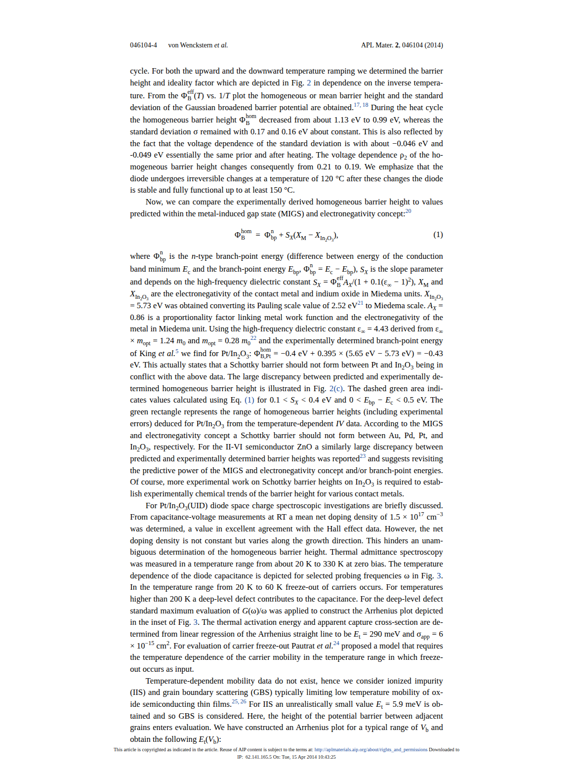046104-4
von Wenckstern et al.
APL Mater. 2, 046104 (2014)
cycle. For both the upward and the downward temperature ramping we determined the barrier height and ideality factor which are depicted in Fig. 2 in dependence on the inverse temperature. From the ΦeffB(T) vs. 1/T plot the homogeneous or mean barrier height and the standard deviation of the Gaussian broadened barrier potential are obtained.17, 18 During the heat cycle the homogeneous barrier height ΦhomB decreased from about 1.13 eV to 0.99 eV, whereas the standard deviation σ remained with 0.17 and 0.16 eV about constant. This is also reflected by the fact that the voltage dependence of the standard deviation is with about −0.046 eV and -0.049 eV essentially the same prior and after heating. The voltage dependence ρ2 of the homogeneous barrier height changes consequently from 0.21 to 0.19. We emphasize that the diode undergoes irreversible changes at a temperature of 120 °C after these changes the diode is stable and fully functional up to at least 150 °C.
Now, we can compare the experimentally derived homogeneous barrier height to values predicted within the metal-induced gap state (MIGS) and electronegativity concept:20
ΦhomB = Φnbp + SX(XM − XIn2O3), (1)
where Φnbp is the n-type branch-point energy (difference between energy of the conduction band minimum Ec and the branch-point energy Ebp, Φnbp = Ec − Ebp), SX is the slope parameter and depends on the high-frequency dielectric constant SX = ΦeffB AX/(1 + 0.1(ε∞ − 1)2), XM and XIn2O3 are the electronegativity of the contact metal and indium oxide in Miedema units. XIn2O3 = 5.73 eV was obtained converting its Pauling scale value of 2.52 eV21 to Miedema scale. AX = 0.86 is a proportionality factor linking metal work function and the electronegativity of the metal in Miedema unit. Using the high-frequency dielectric constant ε∞ = 4.43 derived from ε∞ × mopt = 1.24 m0 and mopt = 0.28 m022 and the experimentally determined branch-point energy of King et al. 5 we find for Pt/In2O3: ΦhomB,Pt = −0.4 eV + 0.395 × (5.65 eV − 5.73 eV) = −0.43 eV. This actually states that a Schottky barrier should not form between Pt and In2O3 being in conflict with the above data. The large discrepancy between predicted and experimentally determined homogeneous barrier height is illustrated in Fig. 2(c). The dashed green area indicates values calculated using Eq. (1) for 0.1 < SX < 0.4 eV and 0 < Ebp − Ec < 0.5 eV. The green rectangle represents the range of homogeneous barrier heights (including experimental errors) deduced for Pt/In2O3 from the temperature-dependent IV data. According to the MIGS and electronegativity concept a Schottky barrier should not form between Au, Pd, Pt, and In2O3, respectively. For the II-VI semiconductor ZnO a similarly large discrepancy between predicted and experimentally determined barrier heights was reported23 and suggests revisiting the predictive power of the MIGS and electronegativity concept and/or branch-point energies. Of course, more experimental work on Schottky barrier heights on In2O3 is required to establish experimentally chemical trends of the barrier height for various contact metals.
For Pt/In2O3(UID) diode space charge spectroscopic investigations are briefly discussed. From capacitance-voltage measurements at RT a mean net doping density of 1.5 × 1017 cm−3 was determined, a value in excellent agreement with the Hall effect data. However, the net doping density is not constant but varies along the growth direction. This hinders an unambiguous determination of the homogeneous barrier height. Thermal admittance spectroscopy was measured in a temperature range from about 20 K to 330 K at zero bias. The temperature dependence of the diode capacitance is depicted for selected probing frequencies ω in Fig. 3. In the temperature range from 20 K to 60 K freeze-out of carriers occurs. For temperatures higher than 200 K a deep-level defect contributes to the capacitance. For the deep-level defect standard maximum evaluation of G(ω)/ω was applied to construct the Arrhenius plot depicted in the inset of Fig. 3. The thermal activation energy and apparent capture cross-section are determined from linear regression of the Arrhenius straight line to be Et = 290 meV and σapp = 6 × 10−15 cm2. For evaluation of carrier freeze-out Pautrat et al. 24 proposed a model that requires the temperature dependence of the carrier mobility in the temperature range in which freeze-out occurs as input.
Temperature-dependent mobility data do not exist, hence we consider ionized impurity (IIS) and grain boundary scattering (GBS) typically limiting low temperature mobility of oxide semiconducting thin films.25, 26 For IIS an unrealistically small value Et = 5.9 meV is obtained and so GBS is considered. Here, the height of the potential barrier between adjacent grains enters evaluation. We have constructed an Arrhenius plot for a typical range of Vb and obtain the following Et(Vb):
This article is copyrighted as indicated in the article. Reuse of AIP content is subject to the terms at: http://aplmaterials.aip.org/about/rights_and_permissions Downloaded to
IP: 62.141.165.5 On: Tue, 15 Apr 2014 10:43:25